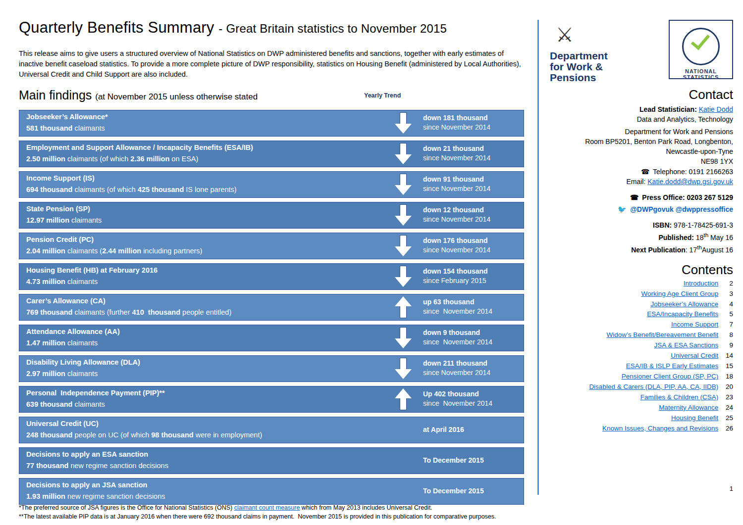Quarterly Benefits Summary - Great Britain statistics to November 2015
This release aims to give users a structured overview of National Statistics on DWP administered benefits and sanctions, together with early estimates of inactive benefit caseload statistics. To provide a more complete picture of DWP responsibility, statistics on Housing Benefit (administered by Local Authorities), Universal Credit and Child Support are also included.
Main findings (at November 2015 unless otherwise stated
Yearly Trend
Jobseeker’s Allowance*
581 thousand claimants
down 181 thousand
since November 2014
Employment and Support Allowance / Incapacity Benefits (ESA/IB)
2.50 million claimants (of which 2.36 million on ESA)
down 21 thousand
since November 2014
Income Support (IS)
694 thousand claimants (of which 425 thousand IS lone parents)
down 91 thousand
since November 2014
State Pension (SP)
12.97 million claimants
down 12 thousand
since November 2014
Pension Credit (PC)
2.04 million claimants (2.44 million including partners)
down 176 thousand
since November 2014
Housing Benefit (HB) at February 2016
4.73 million claimants
down 154 thousand
since February 2015
Carer’s Allowance (CA)
769 thousand claimants (further 410 thousand people entitled)
up 63 thousand
since November 2014
Attendance Allowance (AA)
1.47 million claimants
down 9 thousand
since November 2014
Disability Living Allowance (DLA)
2.97 million claimants
down 211 thousand
since November 2014
Personal Independence Payment (PIP)**
639 thousand claimants
Up 402 thousand
since November 2014
Universal Credit (UC)
248 thousand people on UC (of which 98 thousand were in employment)
at April 2016
Decisions to apply an ESA sanction
77 thousand new regime sanction decisions
To December 2015
Decisions to apply an JSA sanction
1.93 million new regime sanction decisions
To December 2015
⚔
Department
for Work &
Pensions
NATIONAL
STATISTICS
Contact
Lead Statistician: Katie Dodd
Data and Analytics, Technology
Department for Work and Pensions
Room BP5201, Benton Park Road, Longbenton,
Newcastle-upon-Tyne
NE98 1YX
☎ Telephone: 0191 2166263
Email: Katie.dodd@dwp.gsi.gov.uk
☎ Press Office: 0203 267 5129
🐦 @DWPgovuk @dwppressoffice
ISBN: 978-1-78425-691-3
Published: 18th May 16
Next Publication: 17thAugust 16
Contents
Introduction 2
Working Age Client Group 3
Jobseeker’s Allowance 4
ESA/Incapacity Benefits 5
Income Support 7
Widow’s Benefit/Bereavement Benefit 8
JSA & ESA Sanctions 9
Universal Credit 14
ESA/IB & ISLP Early Estimates 15
Pensioner Client Group (SP, PC) 18
Disabled & Carers (DLA, PIP, AA, CA, IIDB) 20
Families & Children (CSA) 23
Maternity Allowance 24
Housing Benefit 25
Known Issues, Changes and Revisions 26
1
*The preferred source of JSA figures is the Office for National Statistics (ONS) claimant count measure which from May 2013 includes Universal Credit.
**The latest available PIP data is at January 2016 when there were 692 thousand claims in payment. November 2015 is provided in this publication for comparative purposes.